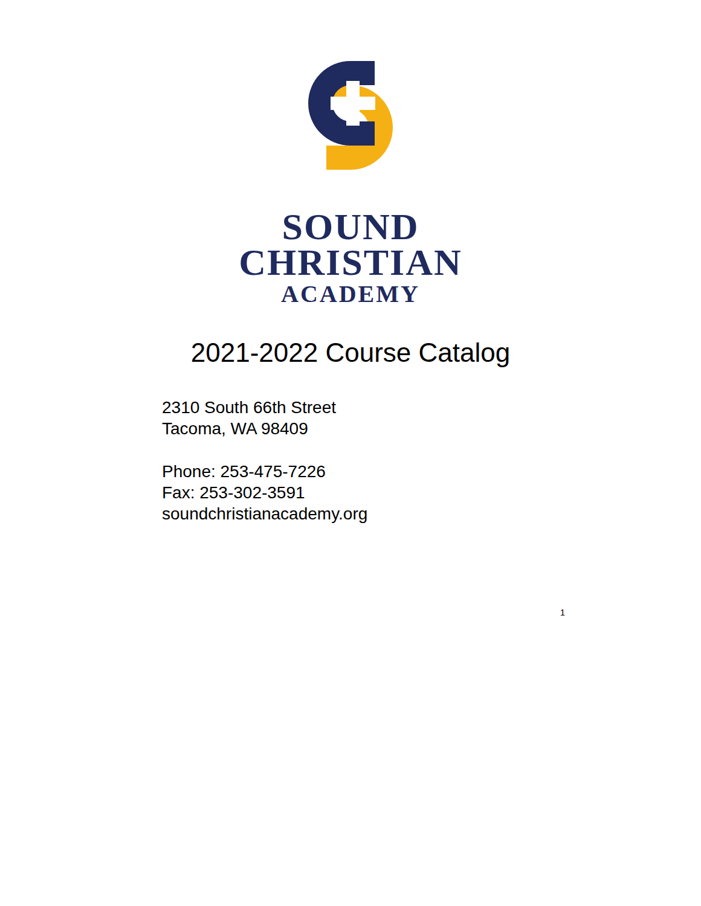SOUND CHRISTIAN ACADEMY
2021-2022 Course Catalog
2310 South 66th Street
Tacoma, WA 98409
Phone: 253-475-7226
Fax: 253-302-3591
soundchristianacademy.org
1